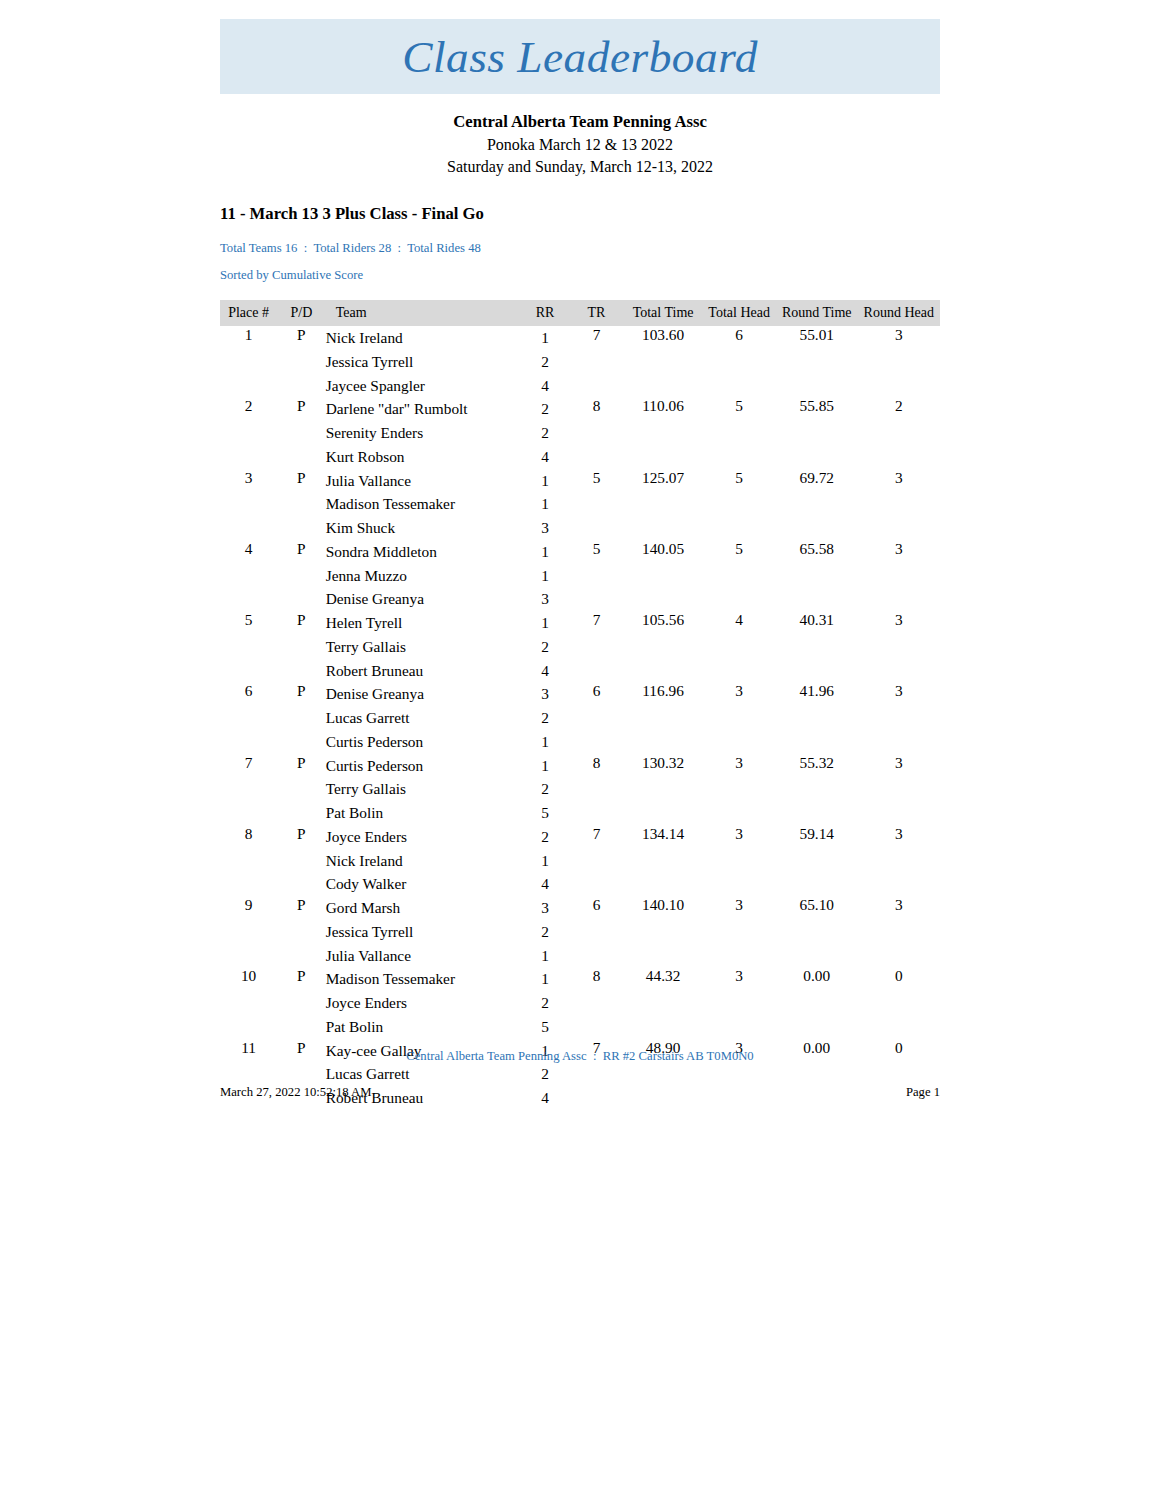Class Leaderboard
Central Alberta Team Penning Assc
Ponoka March 12 & 13 2022
Saturday and Sunday, March 12-13, 2022
11 - March 13 3 Plus Class - Final Go
Total Teams 16 : Total Riders 28 : Total Rides 48
Sorted by Cumulative Score
| Place # | P/D | Team | RR | TR | Total Time | Total Head | Round Time | Round Head |
| --- | --- | --- | --- | --- | --- | --- | --- | --- |
| 1 | P | Nick Ireland Jessica Tyrrell Jaycee Spangler | 1 2 4 | 7 | 103.60 | 6 | 55.01 | 3 |
| 2 | P | Darlene "dar" Rumbolt Serenity Enders Kurt Robson | 2 2 4 | 8 | 110.06 | 5 | 55.85 | 2 |
| 3 | P | Julia Vallance Madison Tessemaker Kim Shuck | 1 1 3 | 5 | 125.07 | 5 | 69.72 | 3 |
| 4 | P | Sondra Middleton Jenna Muzzo Denise Greanya | 1 1 3 | 5 | 140.05 | 5 | 65.58 | 3 |
| 5 | P | Helen Tyrell Terry Gallais Robert Bruneau | 1 2 4 | 7 | 105.56 | 4 | 40.31 | 3 |
| 6 | P | Denise Greanya Lucas Garrett Curtis Pederson | 3 2 1 | 6 | 116.96 | 3 | 41.96 | 3 |
| 7 | P | Curtis Pederson Terry Gallais Pat Bolin | 1 2 5 | 8 | 130.32 | 3 | 55.32 | 3 |
| 8 | P | Joyce Enders Nick Ireland Cody Walker | 2 1 4 | 7 | 134.14 | 3 | 59.14 | 3 |
| 9 | P | Gord Marsh Jessica Tyrrell Julia Vallance | 3 2 1 | 6 | 140.10 | 3 | 65.10 | 3 |
| 10 | P | Madison Tessemaker Joyce Enders Pat Bolin | 1 2 5 | 8 | 44.32 | 3 | 0.00 | 0 |
| 11 | P | Kay-cee Gallay Lucas Garrett Robert Bruneau | 1 2 4 | 7 | 48.90 | 3 | 0.00 | 0 |
Central Alberta Team Penning Assc : RR #2 Carstairs AB T0M0N0
March 27, 2022 10:52:18 AM
Page 1